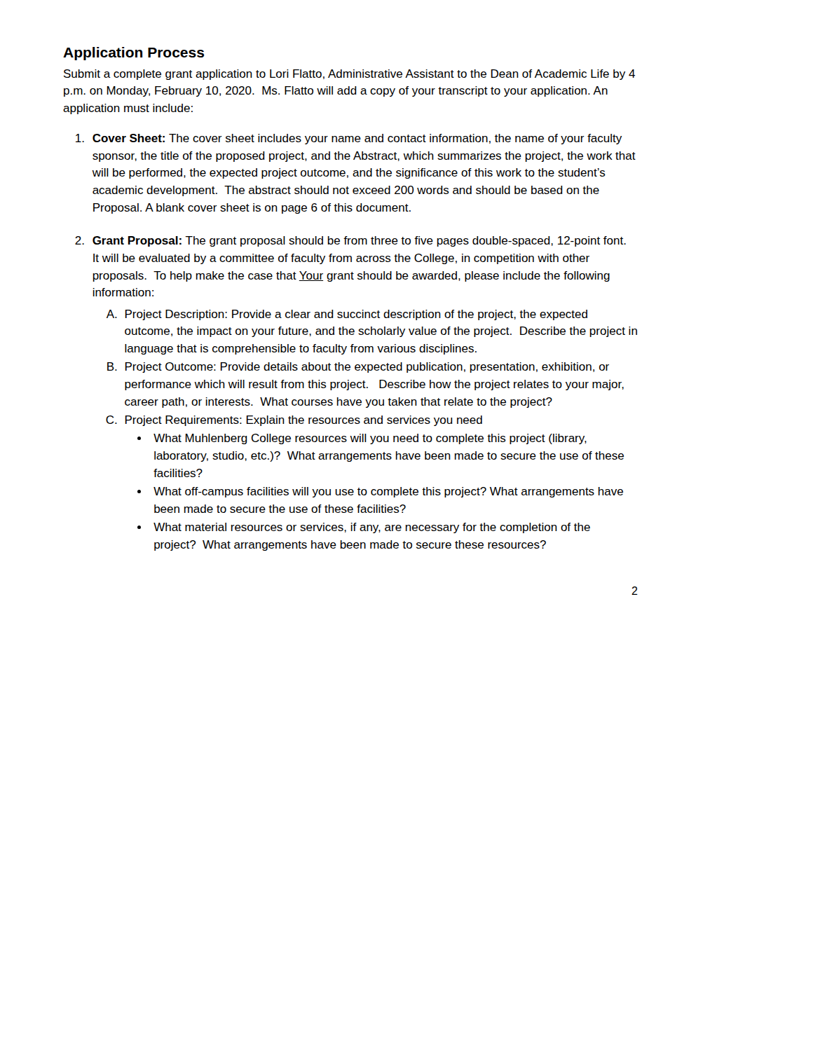Application Process
Submit a complete grant application to Lori Flatto, Administrative Assistant to the Dean of Academic Life by 4 p.m. on Monday, February 10, 2020. Ms. Flatto will add a copy of your transcript to your application. An application must include:
Cover Sheet: The cover sheet includes your name and contact information, the name of your faculty sponsor, the title of the proposed project, and the Abstract, which summarizes the project, the work that will be performed, the expected project outcome, and the significance of this work to the student’s academic development. The abstract should not exceed 200 words and should be based on the Proposal. A blank cover sheet is on page 6 of this document.
Grant Proposal: The grant proposal should be from three to five pages double-spaced, 12-point font. It will be evaluated by a committee of faculty from across the College, in competition with other proposals. To help make the case that Your grant should be awarded, please include the following information:
Project Description: Provide a clear and succinct description of the project, the expected outcome, the impact on your future, and the scholarly value of the project. Describe the project in language that is comprehensible to faculty from various disciplines.
Project Outcome: Provide details about the expected publication, presentation, exhibition, or performance which will result from this project. Describe how the project relates to your major, career path, or interests. What courses have you taken that relate to the project?
Project Requirements: Explain the resources and services you need
What Muhlenberg College resources will you need to complete this project (library, laboratory, studio, etc.)? What arrangements have been made to secure the use of these facilities?
What off-campus facilities will you use to complete this project? What arrangements have been made to secure the use of these facilities?
What material resources or services, if any, are necessary for the completion of the project? What arrangements have been made to secure these resources?
2